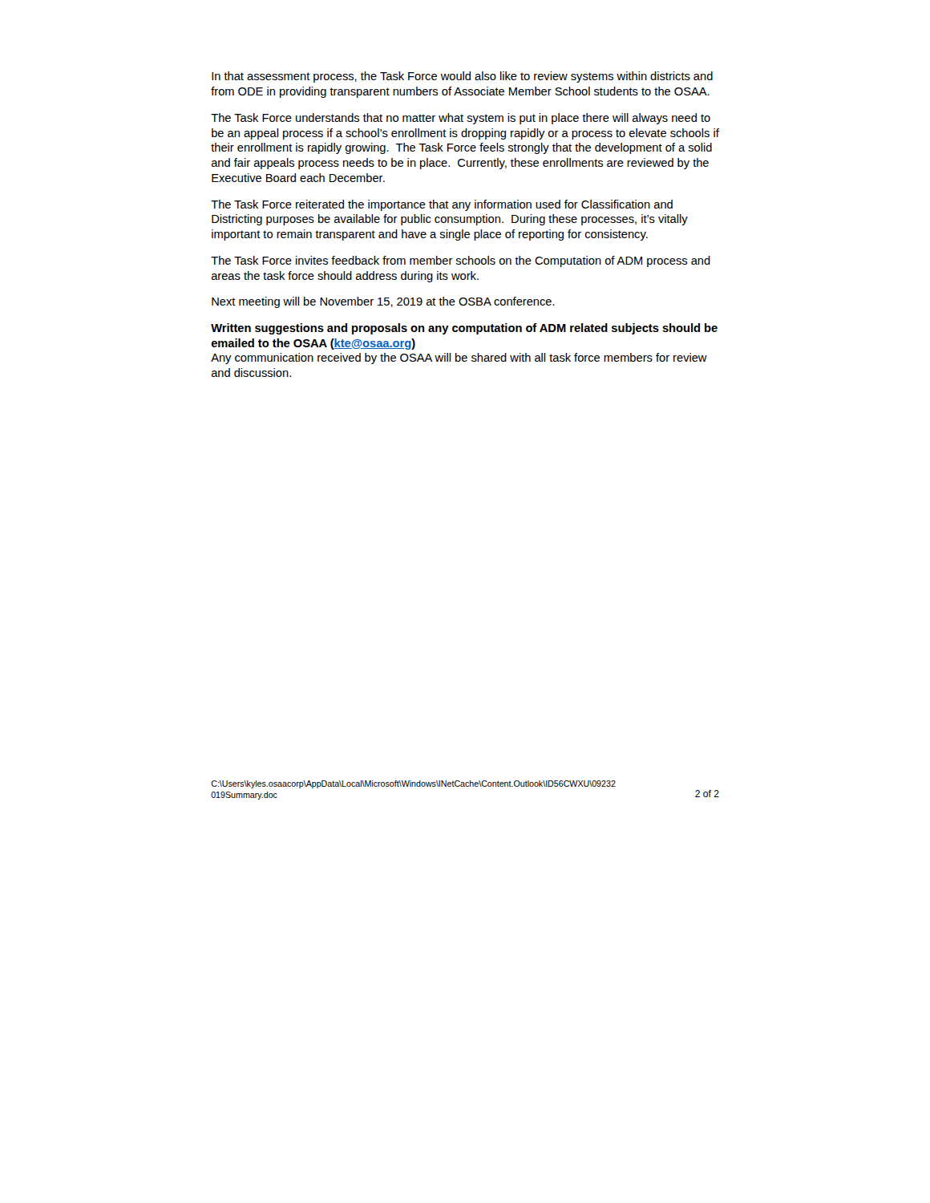In that assessment process, the Task Force would also like to review systems within districts and from ODE in providing transparent numbers of Associate Member School students to the OSAA.
The Task Force understands that no matter what system is put in place there will always need to be an appeal process if a school’s enrollment is dropping rapidly or a process to elevate schools if their enrollment is rapidly growing. The Task Force feels strongly that the development of a solid and fair appeals process needs to be in place. Currently, these enrollments are reviewed by the Executive Board each December.
The Task Force reiterated the importance that any information used for Classification and Districting purposes be available for public consumption. During these processes, it’s vitally important to remain transparent and have a single place of reporting for consistency.
The Task Force invites feedback from member schools on the Computation of ADM process and areas the task force should address during its work.
Next meeting will be November 15, 2019 at the OSBA conference.
Written suggestions and proposals on any computation of ADM related subjects should be emailed to the OSAA (kte@osaa.org)
Any communication received by the OSAA will be shared with all task force members for review and discussion.
C:\Users\kyles.osaacorp\AppData\Local\Microsoft\Windows\INetCache\Content.Outlook\ID56CWXU\09232019Summary.doc
2 of 2